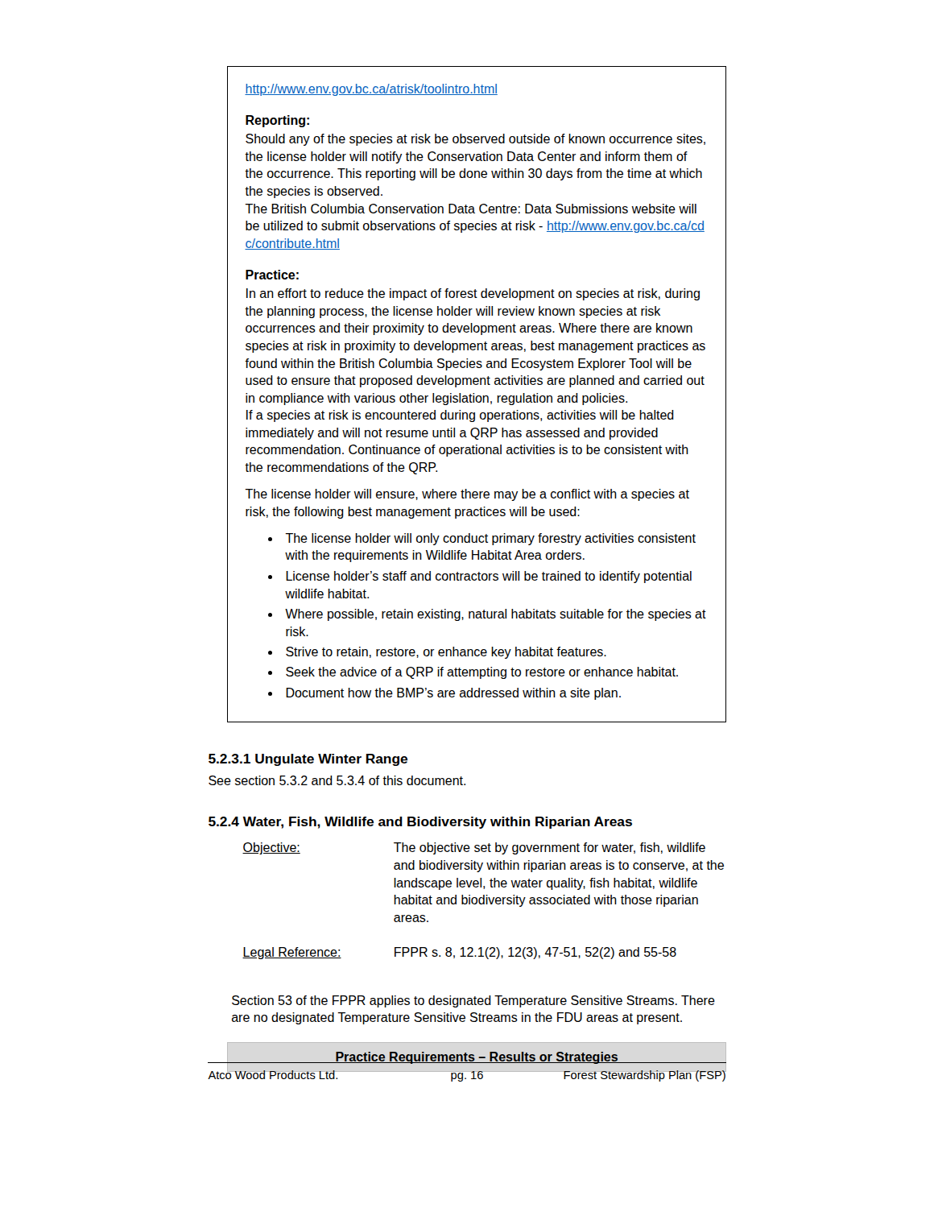http://www.env.gov.bc.ca/atrisk/toolintro.html
Reporting:
Should any of the species at risk be observed outside of known occurrence sites, the license holder will notify the Conservation Data Center and inform them of the occurrence. This reporting will be done within 30 days from the time at which the species is observed.
The British Columbia Conservation Data Centre: Data Submissions website will be utilized to submit observations of species at risk - http://www.env.gov.bc.ca/cdc/contribute.html
Practice:
In an effort to reduce the impact of forest development on species at risk, during the planning process, the license holder will review known species at risk occurrences and their proximity to development areas. Where there are known species at risk in proximity to development areas, best management practices as found within the British Columbia Species and Ecosystem Explorer Tool will be used to ensure that proposed development activities are planned and carried out in compliance with various other legislation, regulation and policies.
If a species at risk is encountered during operations, activities will be halted immediately and will not resume until a QRP has assessed and provided recommendation. Continuance of operational activities is to be consistent with the recommendations of the QRP.
The license holder will ensure, where there may be a conflict with a species at risk, the following best management practices will be used:
The license holder will only conduct primary forestry activities consistent with the requirements in Wildlife Habitat Area orders.
License holder’s staff and contractors will be trained to identify potential wildlife habitat.
Where possible, retain existing, natural habitats suitable for the species at risk.
Strive to retain, restore, or enhance key habitat features.
Seek the advice of a QRP if attempting to restore or enhance habitat.
Document how the BMP’s are addressed within a site plan.
5.2.3.1 Ungulate Winter Range
See section 5.3.2 and 5.3.4 of this document.
5.2.4 Water, Fish, Wildlife and Biodiversity within Riparian Areas
Objective:
The objective set by government for water, fish, wildlife and biodiversity within riparian areas is to conserve, at the landscape level, the water quality, fish habitat, wildlife habitat and biodiversity associated with those riparian areas.
Legal Reference:
FPPR s. 8, 12.1(2), 12(3), 47-51, 52(2) and 55-58
Section 53 of the FPPR applies to designated Temperature Sensitive Streams. There are no designated Temperature Sensitive Streams in the FDU areas at present.
Practice Requirements – Results or Strategies
| Atco Wood Products Ltd. | pg. 16 | Forest Stewardship Plan (FSP) |